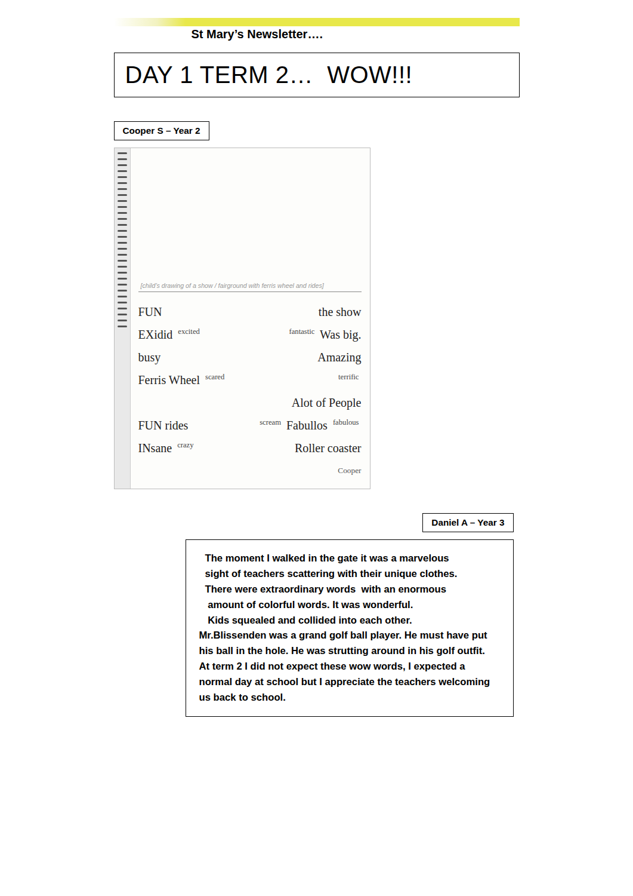St Mary’s Newsletter….
DAY 1 TERM 2… WOW!!!
Cooper S – Year 2
[child’s drawing of a show / fairground with ferris wheel and rides]
FUN the show
EXidid excited fantastic Was big.
busy Amazing
Ferris Wheel scared terrific
Alot of People
FUN rides scream Fabullos fabulous
INsane crazy Roller coaster
Cooper
Daniel A – Year 3
The moment I walked in the gate it was a marvelous
sight of teachers scattering with their unique clothes.
There were extraordinary words with an enormous
amount of colorful words. It was wonderful.
Kids squealed and collided into each other.
Mr.Blissenden was a grand golf ball player. He must have put
his ball in the hole. He was strutting around in his golf outfit.
At term 2 I did not expect these wow words, I expected a
normal day at school but I appreciate the teachers welcoming
us back to school.